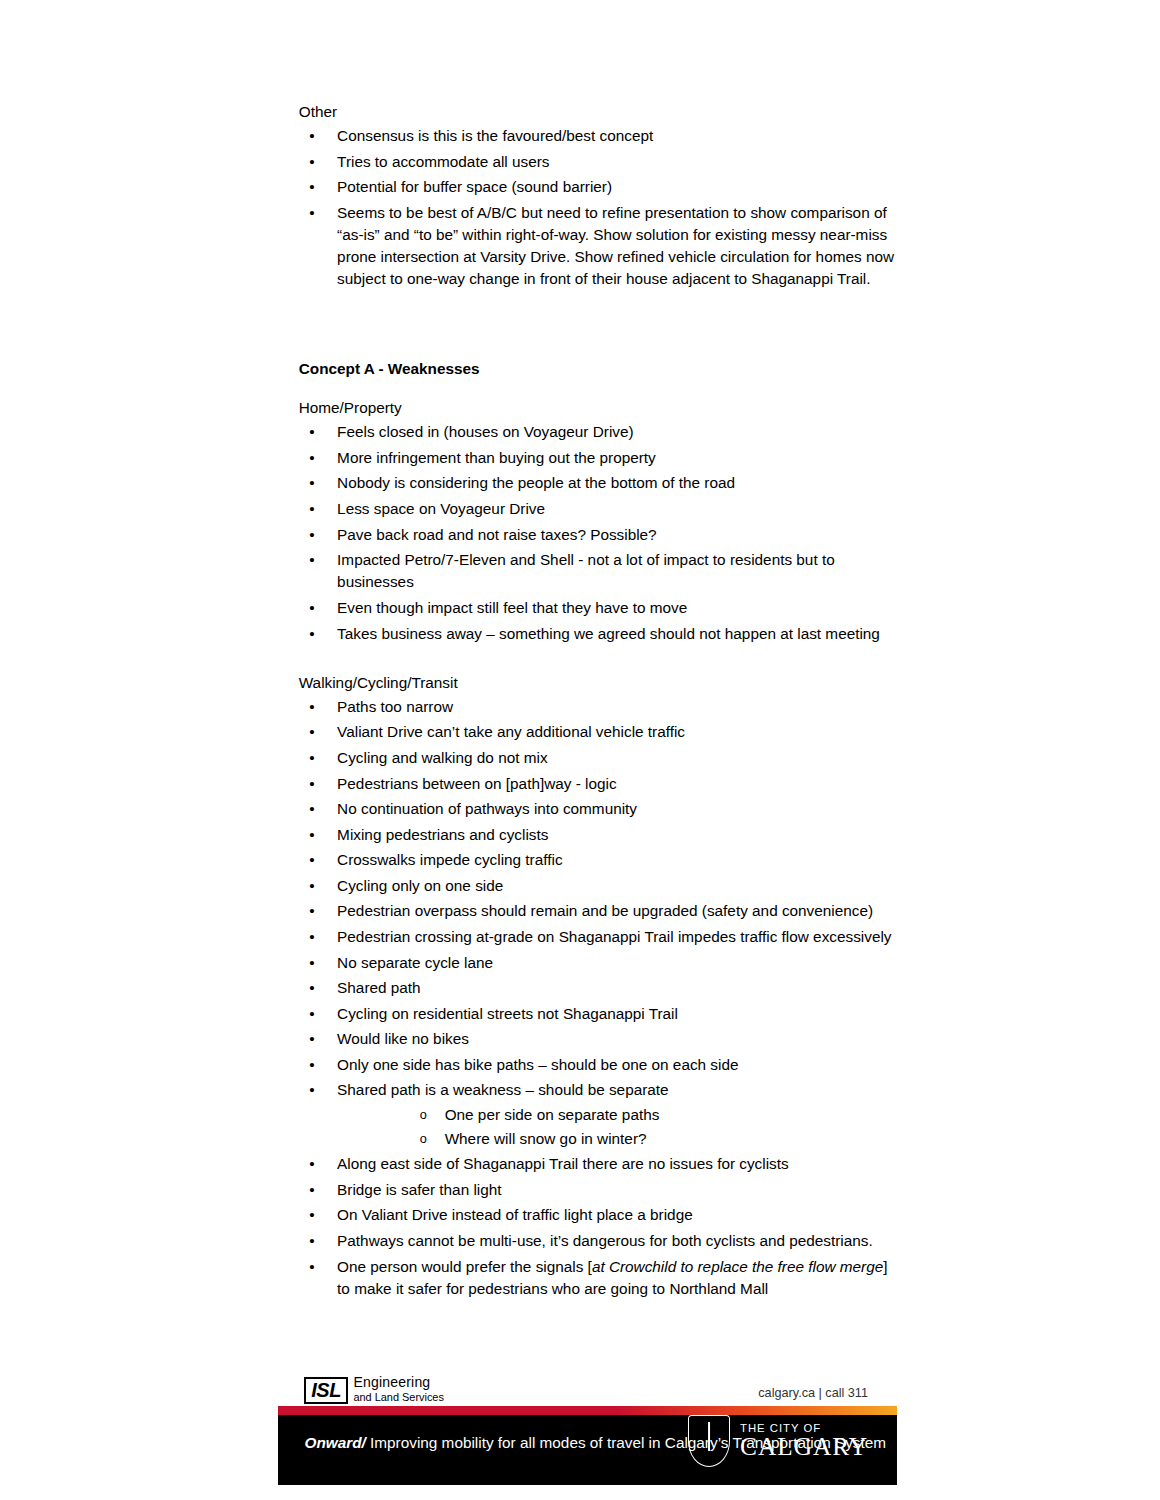Other
Consensus is this is the favoured/best concept
Tries to accommodate all users
Potential for buffer space (sound barrier)
Seems to be best of A/B/C but need to refine presentation to show comparison of “as-is” and “to be” within right-of-way. Show solution for existing messy near-miss prone intersection at Varsity Drive. Show refined vehicle circulation for homes now subject to one-way change in front of their house adjacent to Shaganappi Trail.
Concept A - Weaknesses
Home/Property
Feels closed in (houses on Voyageur Drive)
More infringement than buying out the property
Nobody is considering the people at the bottom of the road
Less space on Voyageur Drive
Pave back road and not raise taxes? Possible?
Impacted Petro/7-Eleven and Shell - not a lot of impact to residents but to businesses
Even though impact still feel that they have to move
Takes business away – something we agreed should not happen at last meeting
Walking/Cycling/Transit
Paths too narrow
Valiant Drive can’t take any additional vehicle traffic
Cycling and walking do not mix
Pedestrians between on [path]way - logic
No continuation of pathways into community
Mixing pedestrians and cyclists
Crosswalks impede cycling traffic
Cycling only on one side
Pedestrian overpass should remain and be upgraded (safety and convenience)
Pedestrian crossing at-grade on Shaganappi Trail impedes traffic flow excessively
No separate cycle lane
Shared path
Cycling on residential streets not Shaganappi Trail
Would like no bikes
Only one side has bike paths – should be one on each side
Shared path is a weakness – should be separate
One per side on separate paths
Where will snow go in winter?
Along east side of Shaganappi Trail there are no issues for cyclists
Bridge is safer than light
On Valiant Drive instead of traffic light place a bridge
Pathways cannot be multi-use, it’s dangerous for both cyclists and pedestrians.
One person would prefer the signals [at Crowchild to replace the free flow merge] to make it safer for pedestrians who are going to Northland Mall
ISL
Engineering and Land Services
calgary.ca | call 311
Onward/ Improving mobility for all modes of travel in Calgary’s Transportation System
THE CITY OF CALGARY